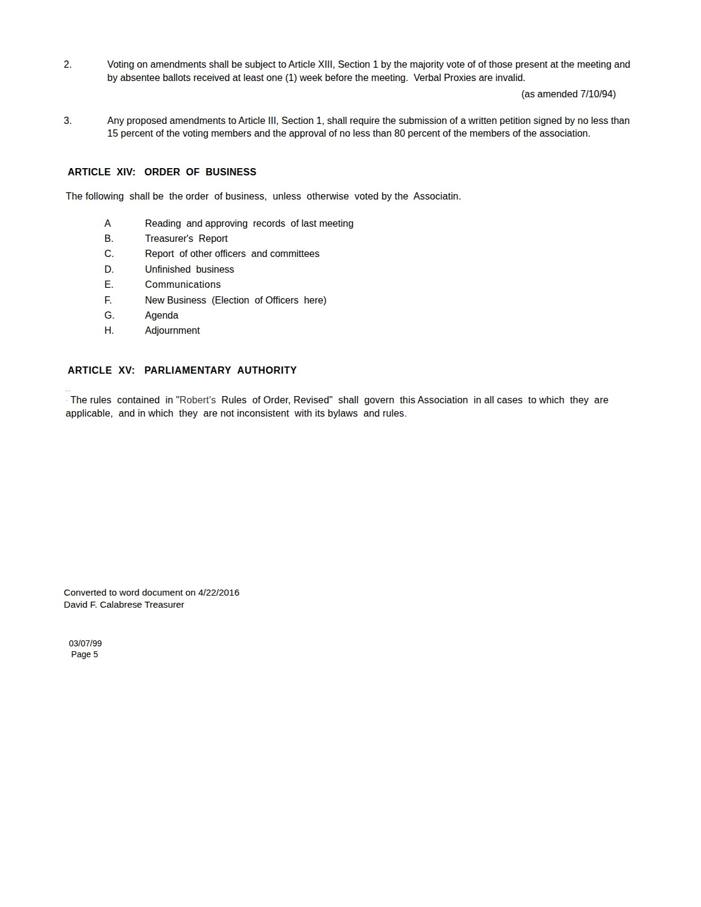2. Voting on amendments shall be subject to Article XIII, Section 1 by the majority vote of of those present at the meeting and by absentee ballots received at least one (1) week before the meeting. Verbal Proxies are invalid. (as amended 7/10/94)
3. Any proposed amendments to Article III, Section 1, shall require the submission of a written petition signed by no less than 15 percent of the voting members and the approval of no less than 80 percent of the members of the association.
ARTICLE XIV: ORDER OF BUSINESS
The following shall be the order of business, unless otherwise voted by the Associatin.
| A | Reading and approving records of last meeting |
| B. | Treasurer's Report |
| C. | Report of other officers and committees |
| D. | Unfinished business |
| E. | Communications |
| F. | New Business (Election of Officers here) |
| G. | Agenda |
| H. | Adjournment |
ARTICLE XV: PARLIAMENTARY AUTHORITY
…
· The rules contained in "Robert's Rules of Order, Revised" shall govern this Association in all cases to which they are applicable, and in which they are not inconsistent with its bylaws and rules.
Converted to word document on 4/22/2016
David F. Calabrese Treasurer
03/07/99
Page 5